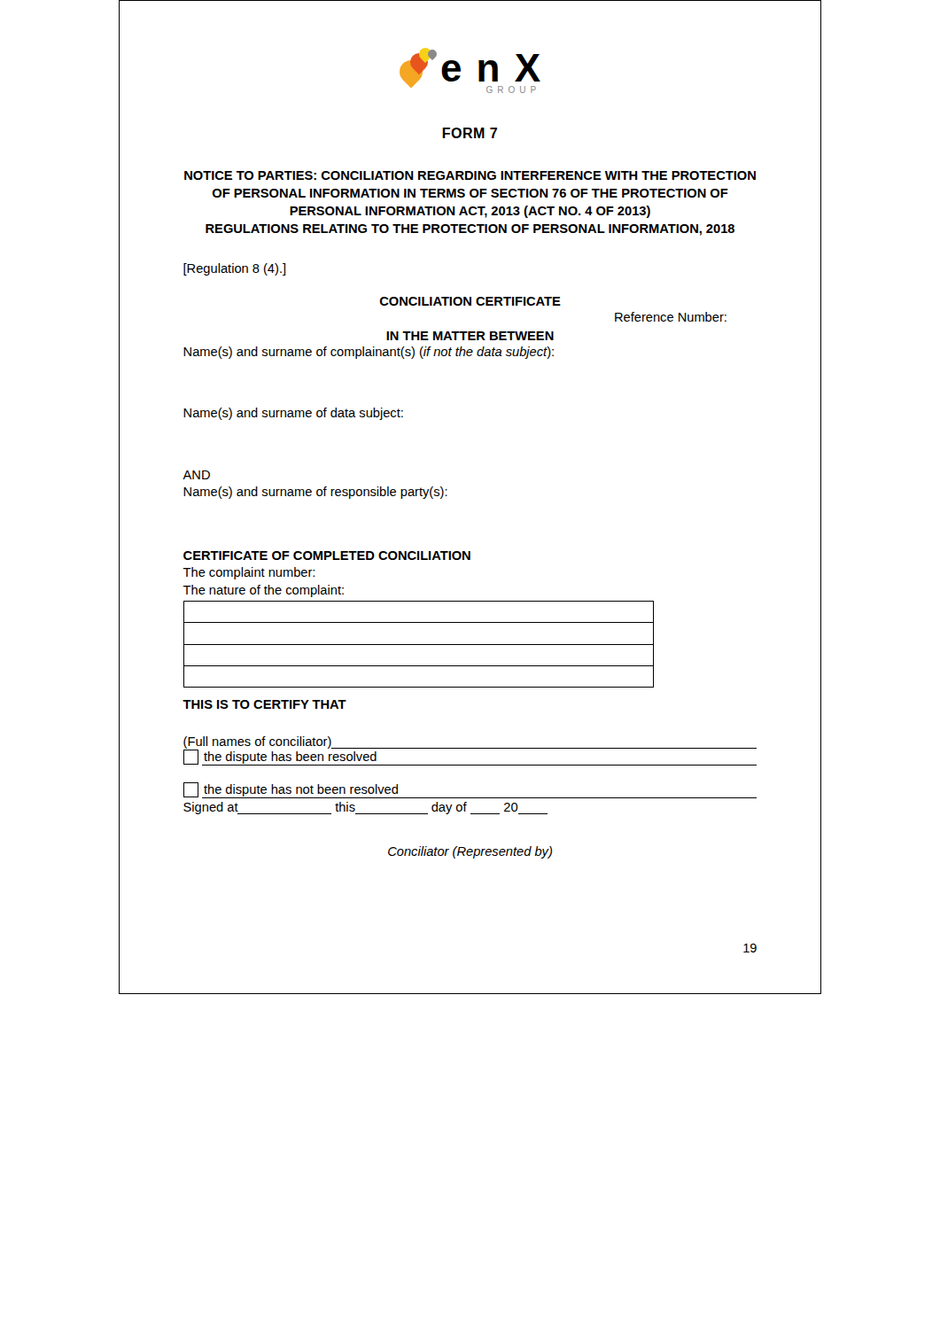e n X
GROUP
FORM 7
NOTICE TO PARTIES: CONCILIATION REGARDING INTERFERENCE WITH THE PROTECTION OF PERSONAL INFORMATION IN TERMS OF SECTION 76 OF THE PROTECTION OF PERSONAL INFORMATION ACT, 2013 (ACT NO. 4 OF 2013)
REGULATIONS RELATING TO THE PROTECTION OF PERSONAL INFORMATION, 2018
[Regulation 8 (4).]
CONCILIATION CERTIFICATE
Reference Number:
IN THE MATTER BETWEEN
Name(s) and surname of complainant(s) (if not the data subject):
Name(s) and surname of data subject:
AND
Name(s) and surname of responsible party(s):
CERTIFICATE OF COMPLETED CONCILIATION
The complaint number:
The nature of the complaint:
THIS IS TO CERTIFY THAT
(Full names of conciliator)
the dispute has been resolved
the dispute has not been resolved
Signed at this day of 20
Conciliator (Represented by)
19